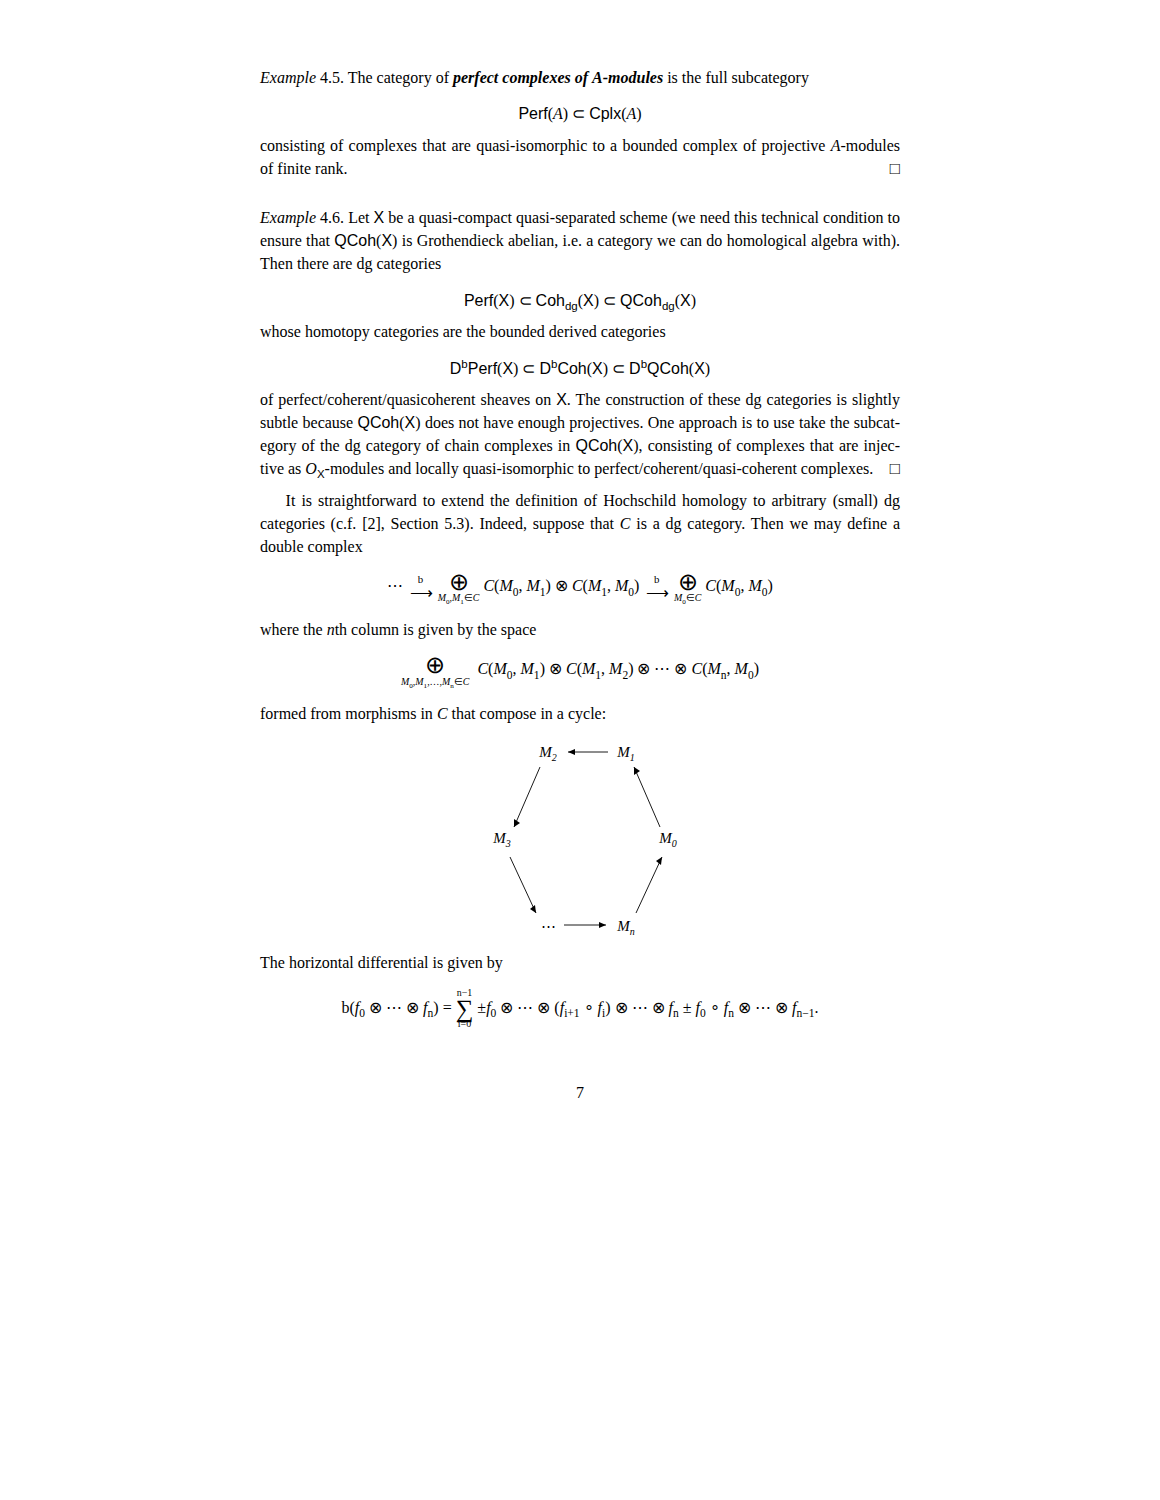Example 4.5. The category of perfect complexes of A-modules is the full subcategory
Perf(A) ⊂ Cplx(A)
consisting of complexes that are quasi-isomorphic to a bounded complex of projective A-modules of finite rank.
Example 4.6. Let X be a quasi-compact quasi-separated scheme (we need this technical condition to ensure that QCoh(X) is Grothendieck abelian, i.e. a category we can do homological algebra with). Then there are dg categories
Perf(X) ⊂ Cohdg(X) ⊂ QCohdg(X)
whose homotopy categories are the bounded derived categories
DbPerf(X) ⊂ DbCoh(X) ⊂ DbQCoh(X)
of perfect/coherent/quasicoherent sheaves on X. The construction of these dg categories is slightly subtle because QCoh(X) does not have enough projectives. One approach is to use take the subcategory of the dg category of chain complexes in QCoh(X), consisting of complexes that are injective as OX-modules and locally quasi-isomorphic to perfect/coherent/quasi-coherent complexes.
It is straightforward to extend the definition of Hochschild homology to arbitrary (small) dg categories (c.f. [2], Section 5.3). Indeed, suppose that C is a dg category. Then we may define a double complex
⋯ b⟶ ⊕M0,M1∈C C(M0, M1) ⊗ C(M1, M0) b⟶ ⊕M0∈C C(M0, M0)
where the nth column is given by the space
⊕M0,M1,…,Mn∈C C(M0, M1) ⊗ C(M1, M2) ⊗ ⋯ ⊗ C(Mn, M0)
formed from morphisms in C that compose in a cycle:
M2 M1 M3 M0 ⋯ Mn
The horizontal differential is given by
b(f0 ⊗ ⋯ ⊗ fn) = n−1∑i=0 ±f0 ⊗ ⋯ ⊗ (fi+1 ∘ fi) ⊗ ⋯ ⊗ fn ± f0 ∘ fn ⊗ ⋯ ⊗ fn−1.
7